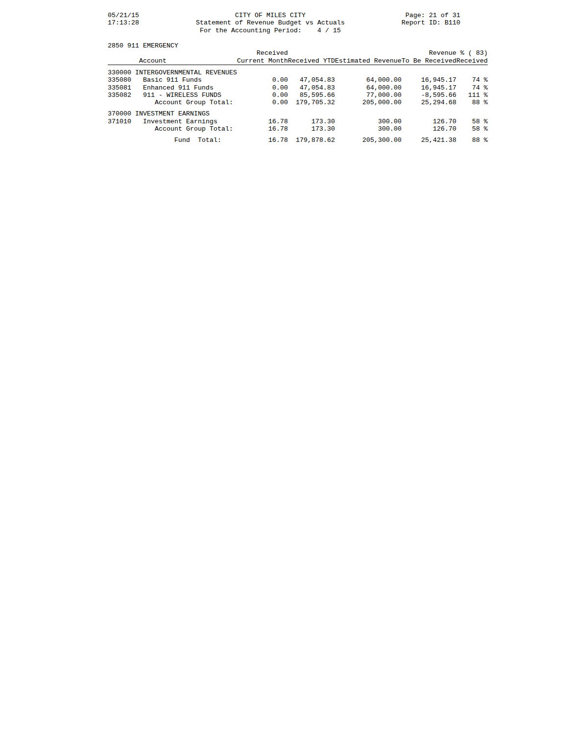05/21/15 17:13:28
CITY OF MILES CITY Statement of Revenue Budget vs Actuals For the Accounting Period: 4 / 15
Page: 21 of 31 Report ID: B110
2850 911 EMERGENCY
| | Received | | | Revenue | % ( 83) |
| --- | --- | --- | --- | --- | --- |
| Account | Current Month | Received YTD | Estimated Revenue | To Be Received | Received |
| 330000 INTERGOVERNMENTAL REVENUES | | | | | |
| 335080 Basic 911 Funds | 0.00 | 47,054.83 | 64,000.00 | 16,945.17 | 74 % |
| 335081 Enhanced 911 Funds | 0.00 | 47,054.83 | 64,000.00 | 16,945.17 | 74 % |
| 335082 911 - WIRELESS FUNDS | 0.00 | 85,595.66 | 77,000.00 | -8,595.66 | 111 % |
| Account Group Total: | 0.00 | 179,705.32 | 205,000.00 | 25,294.68 | 88 % |
| 370000 INVESTMENT EARNINGS | | | | | |
| 371010 Investment Earnings | 16.78 | 173.30 | 300.00 | 126.70 | 58 % |
| Account Group Total: | 16.78 | 173.30 | 300.00 | 126.70 | 58 % |
| Fund Total: | 16.78 | 179,878.62 | 205,300.00 | 25,421.38 | 88 % |